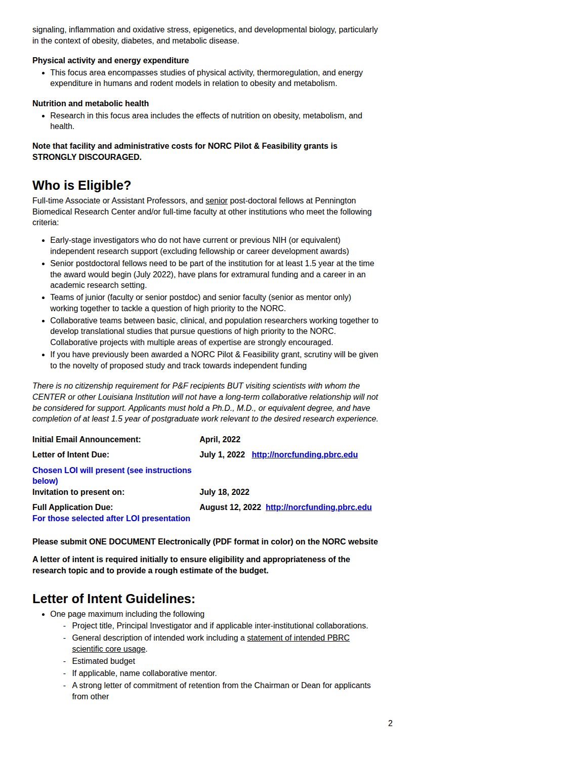signaling, inflammation and oxidative stress, epigenetics, and developmental biology, particularly in the context of obesity, diabetes, and metabolic disease.
Physical activity and energy expenditure
This focus area encompasses studies of physical activity, thermoregulation, and energy expenditure in humans and rodent models in relation to obesity and metabolism.
Nutrition and metabolic health
Research in this focus area includes the effects of nutrition on obesity, metabolism, and health.
Note that facility and administrative costs for NORC Pilot & Feasibility grants is STRONGLY DISCOURAGED.
Who is Eligible?
Full-time Associate or Assistant Professors, and senior post-doctoral fellows at Pennington Biomedical Research Center and/or full-time faculty at other institutions who meet the following criteria:
Early-stage investigators who do not have current or previous NIH (or equivalent) independent research support (excluding fellowship or career development awards)
Senior postdoctoral fellows need to be part of the institution for at least 1.5 year at the time the award would begin (July 2022), have plans for extramural funding and a career in an academic research setting.
Teams of junior (faculty or senior postdoc) and senior faculty (senior as mentor only) working together to tackle a question of high priority to the NORC.
Collaborative teams between basic, clinical, and population researchers working together to develop translational studies that pursue questions of high priority to the NORC. Collaborative projects with multiple areas of expertise are strongly encouraged.
If you have previously been awarded a NORC Pilot & Feasibility grant, scrutiny will be given to the novelty of proposed study and track towards independent funding
There is no citizenship requirement for P&F recipients BUT visiting scientists with whom the CENTER or other Louisiana Institution will not have a long-term collaborative relationship will not be considered for support. Applicants must hold a Ph.D., M.D., or equivalent degree, and have completion of at least 1.5 year of postgraduate work relevant to the desired research experience.
| Initial Email Announcement: | April, 2022 |
| Letter of Intent Due: | July 1, 2022 http://norcfunding.pbrc.edu |
| Chosen LOI will present (see instructions below) Invitation to present on: | July 18, 2022 |
| Full Application Due: For those selected after LOI presentation | August 12, 2022 http://norcfunding.pbrc.edu |
Please submit ONE DOCUMENT Electronically (PDF format in color) on the NORC website
A letter of intent is required initially to ensure eligibility and appropriateness of the research topic and to provide a rough estimate of the budget.
Letter of Intent Guidelines:
One page maximum including the following
Project title, Principal Investigator and if applicable inter-institutional collaborations.
General description of intended work including a statement of intended PBRC scientific core usage.
Estimated budget
If applicable, name collaborative mentor.
A strong letter of commitment of retention from the Chairman or Dean for applicants from other
2